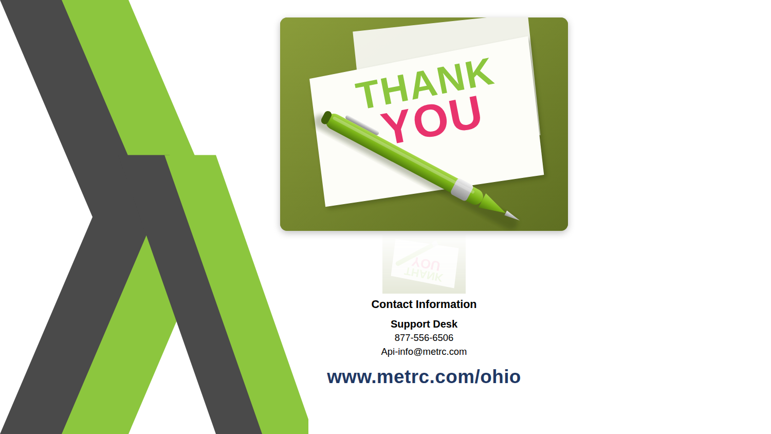THANK YOU
THANK YOU
Contact Information
Support Desk
877-556-6506
Api-info@metrc.com
www.metrc.com/ohio